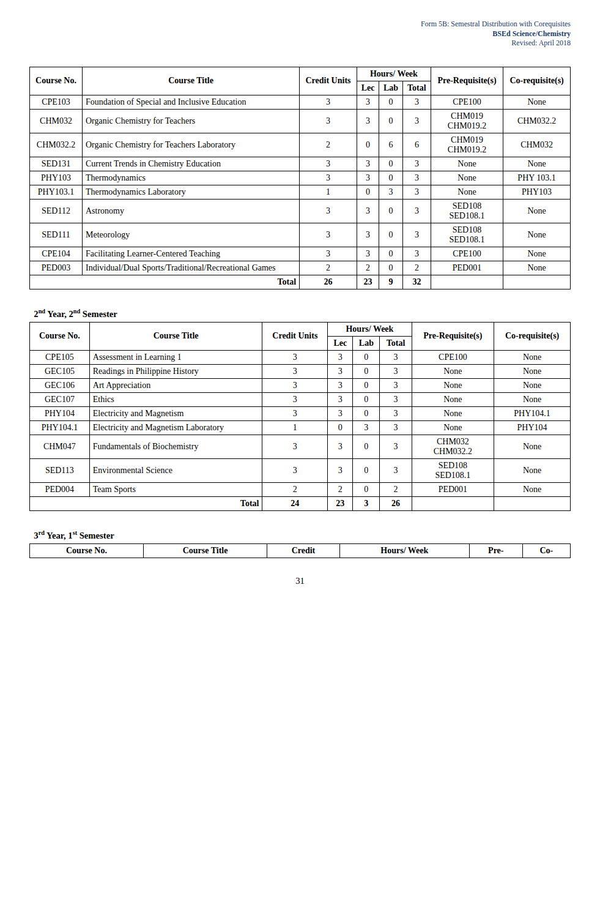Form 5B: Semestral Distribution with Corequisites
BSEd Science/Chemistry
Revised: April 2018
| Course No. | Course Title | Credit Units | Hours/ Week | Pre-Requisite(s) | Co-requisite(s) |
| --- | --- | --- | --- | --- | --- |
| Lec | Lab | Total |
| CPE103 | Foundation of Special and Inclusive Education | 3 | 3 | 0 | 3 | CPE100 | None |
| CHM032 | Organic Chemistry for Teachers | 3 | 3 | 0 | 3 | CHM019 CHM019.2 | CHM032.2 |
| CHM032.2 | Organic Chemistry for Teachers Laboratory | 2 | 0 | 6 | 6 | CHM019 CHM019.2 | CHM032 |
| SED131 | Current Trends in Chemistry Education | 3 | 3 | 0 | 3 | None | None |
| PHY103 | Thermodynamics | 3 | 3 | 0 | 3 | None | PHY 103.1 |
| PHY103.1 | Thermodynamics Laboratory | 1 | 0 | 3 | 3 | None | PHY103 |
| SED112 | Astronomy | 3 | 3 | 0 | 3 | SED108 SED108.1 | None |
| SED111 | Meteorology | 3 | 3 | 0 | 3 | SED108 SED108.1 | None |
| CPE104 | Facilitating Learner-Centered Teaching | 3 | 3 | 0 | 3 | CPE100 | None |
| PED003 | Individual/Dual Sports/Traditional/Recreational Games | 2 | 2 | 0 | 2 | PED001 | None |
| Total | 26 | 23 | 9 | 32 | | |
2 nd Year, 2 nd Semester
| Course No. | Course Title | Credit Units | Hours/ Week | Pre-Requisite(s) | Co-requisite(s) |
| --- | --- | --- | --- | --- | --- |
| Lec | Lab | Total |
| CPE105 | Assessment in Learning 1 | 3 | 3 | 0 | 3 | CPE100 | None |
| GEC105 | Readings in Philippine History | 3 | 3 | 0 | 3 | None | None |
| GEC106 | Art Appreciation | 3 | 3 | 0 | 3 | None | None |
| GEC107 | Ethics | 3 | 3 | 0 | 3 | None | None |
| PHY104 | Electricity and Magnetism | 3 | 3 | 0 | 3 | None | PHY104.1 |
| PHY104.1 | Electricity and Magnetism Laboratory | 1 | 0 | 3 | 3 | None | PHY104 |
| CHM047 | Fundamentals of Biochemistry | 3 | 3 | 0 | 3 | CHM032 CHM032.2 | None |
| SED113 | Environmental Science | 3 | 3 | 0 | 3 | SED108 SED108.1 | None |
| PED004 | Team Sports | 2 | 2 | 0 | 2 | PED001 | None |
| Total | 24 | 23 | 3 | 26 | | |
3 rd Year, 1 st Semester
| Course No. | Course Title | Credit | Hours/ Week | Pre- | Co- |
| --- | --- | --- | --- | --- | --- |
31